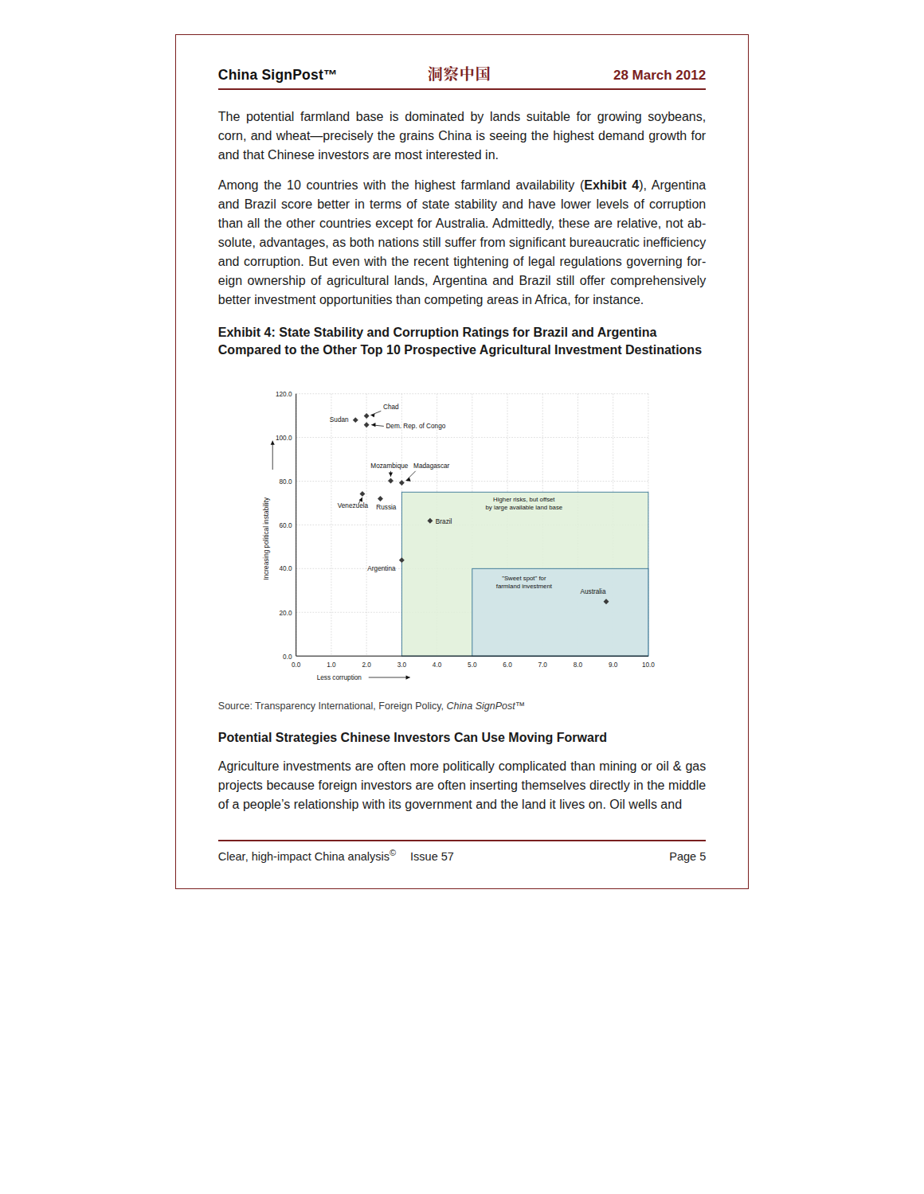China SignPost™
洞察中国
28 March 2012
The potential farmland base is dominated by lands suitable for growing soybeans, corn, and wheat—precisely the grains China is seeing the highest demand growth for and that Chinese investors are most interested in.
Among the 10 countries with the highest farmland availability (Exhibit 4), Argentina and Brazil score better in terms of state stability and have lower levels of corruption than all the other countries except for Australia. Admittedly, these are relative, not absolute, advantages, as both nations still suffer from significant bureaucratic inefficiency and corruption. But even with the recent tightening of legal regulations governing foreign ownership of agricultural lands, Argentina and Brazil still offer comprehensively better investment opportunities than competing areas in Africa, for instance.
Exhibit 4: State Stability and Corruption Ratings for Brazil and Argentina Compared to the Other Top 10 Prospective Agricultural Investment Destinations
120.0 100.0 80.0 60.0 40.0 20.0 0.0 0.0 1.0 2.0 3.0 4.0 5.0 6.0 7.0 8.0 9.0 10.0 Less corruption Increasing political instability Sudan Chad Dem. Rep. of Congo Mozambique Madagascar Venezuela Russia Brazil Argentina Australia Higher risks, but offset by large available land base "Sweet spot" for farmland investment
Source: Transparency International, Foreign Policy, China SignPost™
Potential Strategies Chinese Investors Can Use Moving Forward
Agriculture investments are often more politically complicated than mining or oil & gas projects because foreign investors are often inserting themselves directly in the middle of a people’s relationship with its government and the land it lives on. Oil wells and
Clear, high-impact China analysis©Issue 57
Page 5